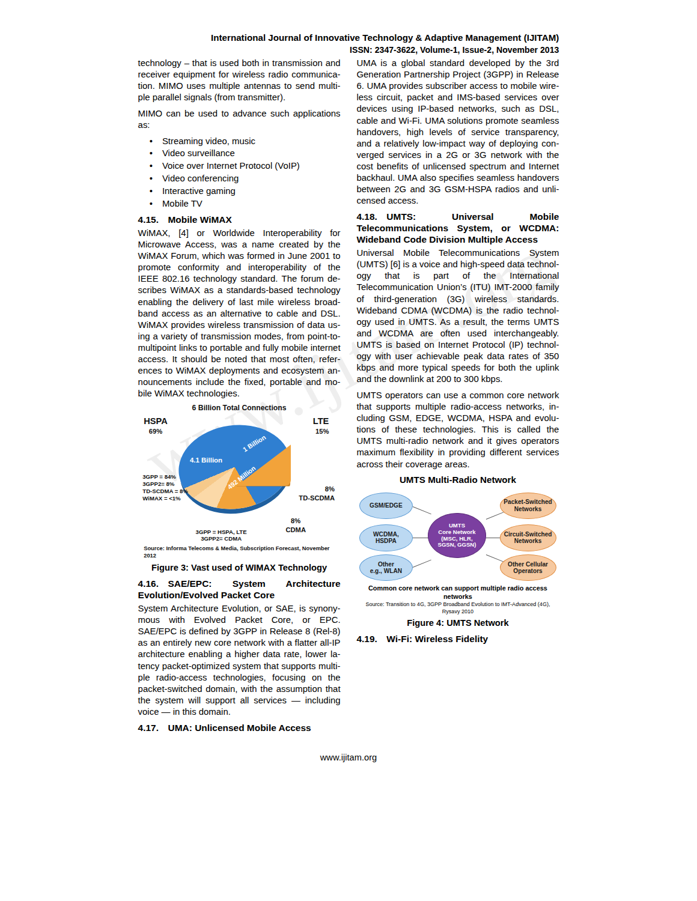www.ijitam.org
International Journal of Innovative Technology & Adaptive Management (IJITAM)
ISSN: 2347-3622, Volume-1, Issue-2, November 2013
technology – that is used both in transmission and receiver equipment for wireless radio communication. MIMO uses multiple antennas to send multiple parallel signals (from transmitter).
MIMO can be used to advance such applications as:
Streaming video, music
Video surveillance
Voice over Internet Protocol (VoIP)
Video conferencing
Interactive gaming
Mobile TV
4.15. Mobile WiMAX
WiMAX, [4] or Worldwide Interoperability for Microwave Access, was a name created by the WiMAX Forum, which was formed in June 2001 to promote conformity and interoperability of the IEEE 802.16 technology standard. The forum describes WiMAX as a standards-based technology enabling the delivery of last mile wireless broadband access as an alternative to cable and DSL. WiMAX provides wireless transmission of data using a variety of transmission modes, from point-to-multipoint links to portable and fully mobile internet access. It should be noted that most often, references to WiMAX deployments and ecosystem announcements include the fixed, portable and mobile WiMAX technologies.
6 Billion Total Connections
HSPA69%
LTE15%
4.1 Billion
1 Billion
492 Million
8% TD-SCDMA
8% CDMA
3GPP = 84%
3GPP2= 8%
TD-SCDMA = 8%
WiMAX = <1%
3GPP = HSPA, LTE
3GPP2= CDMA
Source: Informa Telecoms & Media, Subscription Forecast, November 2012
Figure 3: Vast used of WIMAX Technology
4.16. SAE/EPC: System Architecture Evolution/Evolved Packet Core
System Architecture Evolution, or SAE, is synonymous with Evolved Packet Core, or EPC. SAE/EPC is defined by 3GPP in Release 8 (Rel-8) as an entirely new core network with a flatter all-IP architecture enabling a higher data rate, lower latency packet-optimized system that supports multiple radio-access technologies, focusing on the packet-switched domain, with the assumption that the system will support all services — including voice — in this domain.
4.17. UMA: Unlicensed Mobile Access
UMA is a global standard developed by the 3rd Generation Partnership Project (3GPP) in Release 6. UMA provides subscriber access to mobile wireless circuit, packet and IMS-based services over devices using IP-based networks, such as DSL, cable and Wi-Fi. UMA solutions promote seamless handovers, high levels of service transparency, and a relatively low-impact way of deploying converged services in a 2G or 3G network with the cost benefits of unlicensed spectrum and Internet backhaul. UMA also specifies seamless handovers between 2G and 3G GSM-HSPA radios and unlicensed access.
4.18. UMTS: Universal Mobile Telecommunications System, or WCDMA: Wideband Code Division Multiple Access
Universal Mobile Telecommunications System (UMTS) [6] is a voice and high-speed data technology that is part of the International Telecommunication Union’s (ITU) IMT-2000 family of third-generation (3G) wireless standards. Wideband CDMA (WCDMA) is the radio technology used in UMTS. As a result, the terms UMTS and WCDMA are often used interchangeably. UMTS is based on Internet Protocol (IP) technology with user achievable peak data rates of 350 kbps and more typical speeds for both the uplink and the downlink at 200 to 300 kbps.
UMTS operators can use a common core network that supports multiple radio-access networks, including GSM, EDGE, WCDMA, HSPA and evolutions of these technologies. This is called the UMTS multi-radio network and it gives operators maximum flexibility in providing different services across their coverage areas.
UMTS Multi-Radio Network
GSM/EDGE
WCDMA,
HSDPA
Other
e.g., WLAN
UMTS
Core Network
(MSC, HLR,
SGSN, GGSN)
Packet-Switched
Networks
Circuit-Switched
Networks
Other Cellular
Operators
Common core network can support multiple radio access networks
Source: Transition to 4G, 3GPP Broadband Evolution to IMT-Advanced (4G), Rysavy 2010
Figure 4: UMTS Network
4.19. Wi-Fi: Wireless Fidelity
www.ijitam.org